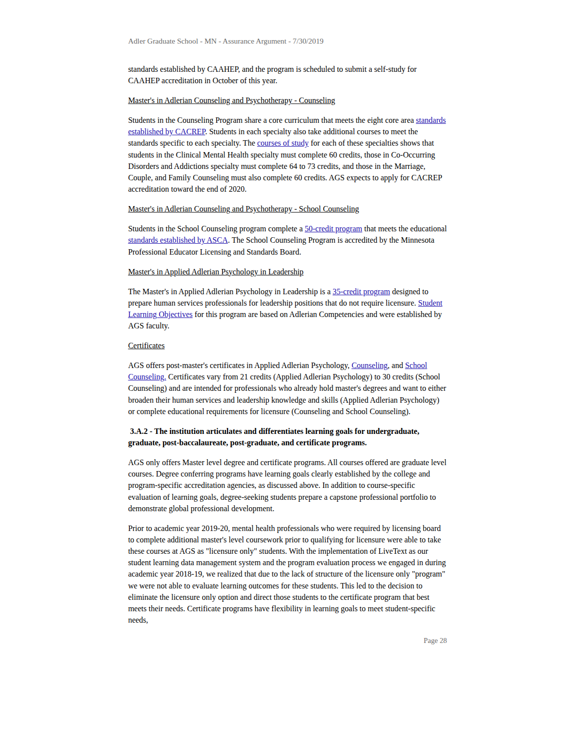Adler Graduate School - MN - Assurance Argument - 7/30/2019
standards established by CAAHEP, and the program is scheduled to submit a self-study for CAAHEP accreditation in October of this year.
Master's in Adlerian Counseling and Psychotherapy - Counseling
Students in the Counseling Program share a core curriculum that meets the eight core area standards established by CACREP. Students in each specialty also take additional courses to meet the standards specific to each specialty. The courses of study for each of these specialties shows that students in the Clinical Mental Health specialty must complete 60 credits, those in Co-Occurring Disorders and Addictions specialty must complete 64 to 73 credits, and those in the Marriage, Couple, and Family Counseling must also complete 60 credits. AGS expects to apply for CACREP accreditation toward the end of 2020.
Master's in Adlerian Counseling and Psychotherapy - School Counseling
Students in the School Counseling program complete a 50-credit program that meets the educational standards established by ASCA. The School Counseling Program is accredited by the Minnesota Professional Educator Licensing and Standards Board.
Master's in Applied Adlerian Psychology in Leadership
The Master's in Applied Adlerian Psychology in Leadership is a 35-credit program designed to prepare human services professionals for leadership positions that do not require licensure. Student Learning Objectives for this program are based on Adlerian Competencies and were established by AGS faculty.
Certificates
AGS offers post-master's certificates in Applied Adlerian Psychology, Counseling, and School Counseling. Certificates vary from 21 credits (Applied Adlerian Psychology) to 30 credits (School Counseling) and are intended for professionals who already hold master's degrees and want to either broaden their human services and leadership knowledge and skills (Applied Adlerian Psychology) or complete educational requirements for licensure (Counseling and School Counseling).
3.A.2 - The institution articulates and differentiates learning goals for undergraduate, graduate, post-baccalaureate, post-graduate, and certificate programs.
AGS only offers Master level degree and certificate programs. All courses offered are graduate level courses. Degree conferring programs have learning goals clearly established by the college and program-specific accreditation agencies, as discussed above. In addition to course-specific evaluation of learning goals, degree-seeking students prepare a capstone professional portfolio to demonstrate global professional development.
Prior to academic year 2019-20, mental health professionals who were required by licensing board to complete additional master's level coursework prior to qualifying for licensure were able to take these courses at AGS as "licensure only" students. With the implementation of LiveText as our student learning data management system and the program evaluation process we engaged in during academic year 2018-19, we realized that due to the lack of structure of the licensure only "program" we were not able to evaluate learning outcomes for these students. This led to the decision to eliminate the licensure only option and direct those students to the certificate program that best meets their needs. Certificate programs have flexibility in learning goals to meet student-specific needs,
Page 28